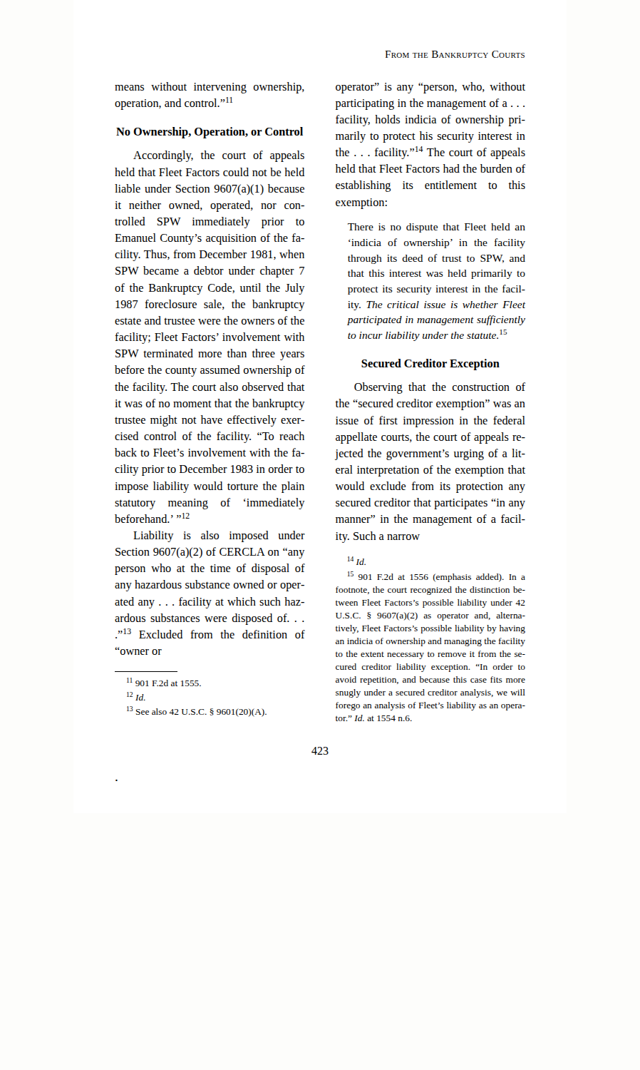From the Bankruptcy Courts
means without intervening ownership, operation, and control.”11
No Ownership, Operation, or Control
Accordingly, the court of appeals held that Fleet Factors could not be held liable under Section 9607(a)(1) because it neither owned, operated, nor controlled SPW immediately prior to Emanuel County’s acquisition of the facility. Thus, from December 1981, when SPW became a debtor under chapter 7 of the Bankruptcy Code, until the July 1987 foreclosure sale, the bankruptcy estate and trustee were the owners of the facility; Fleet Factors’ involvement with SPW terminated more than three years before the county assumed ownership of the facility. The court also observed that it was of no moment that the bankruptcy trustee might not have effectively exercised control of the facility. “To reach back to Fleet’s involvement with the facility prior to December 1983 in order to impose liability would torture the plain statutory meaning of ‘immediately beforehand.’ ”12
Liability is also imposed under Section 9607(a)(2) of CERCLA on “any person who at the time of disposal of any hazardous substance owned or operated any . . . facility at which such hazardous substances were disposed of. . . .”13 Excluded from the definition of “owner or
11 901 F.2d at 1555.
12 Id.
13 See also 42 U.S.C. § 9601(20)(A).
operator” is any “person, who, without participating in the management of a . . . facility, holds indicia of ownership primarily to protect his security interest in the . . . facility.”14 The court of appeals held that Fleet Factors had the burden of establishing its entitlement to this exemption:
There is no dispute that Fleet held an ‘indicia of ownership’ in the facility through its deed of trust to SPW, and that this interest was held primarily to protect its security interest in the facility. The critical issue is whether Fleet participated in management sufficiently to incur liability under the statute.15
Secured Creditor Exception
Observing that the construction of the “secured creditor exemption” was an issue of first impression in the federal appellate courts, the court of appeals rejected the government’s urging of a literal interpretation of the exemption that would exclude from its protection any secured creditor that participates “in any manner” in the management of a facility. Such a narrow
14 Id.
15 901 F.2d at 1556 (emphasis added). In a footnote, the court recognized the distinction between Fleet Factors’s possible liability under 42 U.S.C. § 9607(a)(2) as operator and, alternatively, Fleet Factors’s possible liability by having an indicia of ownership and managing the facility to the extent necessary to remove it from the secured creditor liability exception. “In order to avoid repetition, and because this case fits more snugly under a secured creditor analysis, we will forego an analysis of Fleet’s liability as an operator.” Id. at 1554 n.6.
423
.